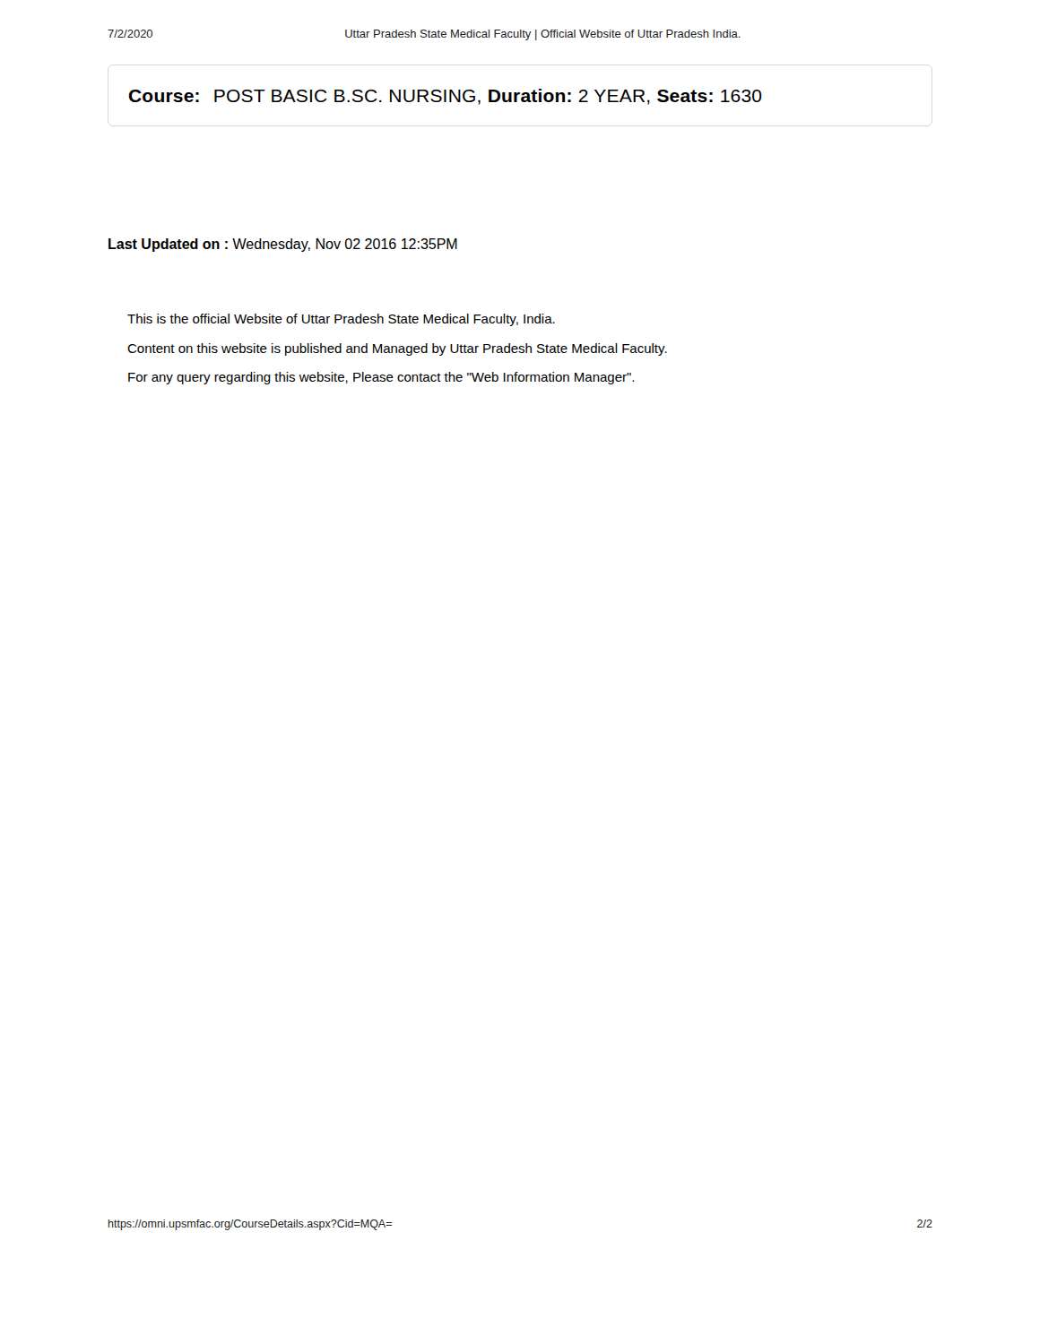7/2/2020
Uttar Pradesh State Medical Faculty | Official Website of Uttar Pradesh India.
Course: POST BASIC B.SC. NURSING, Duration: 2 YEAR, Seats: 1630
Last Updated on : Wednesday, Nov 02 2016 12:35PM
This is the official Website of Uttar Pradesh State Medical Faculty, India.
Content on this website is published and Managed by Uttar Pradesh State Medical Faculty.
For any query regarding this website, Please contact the "Web Information Manager".
https://omni.upsmfac.org/CourseDetails.aspx?Cid=MQA=
2/2